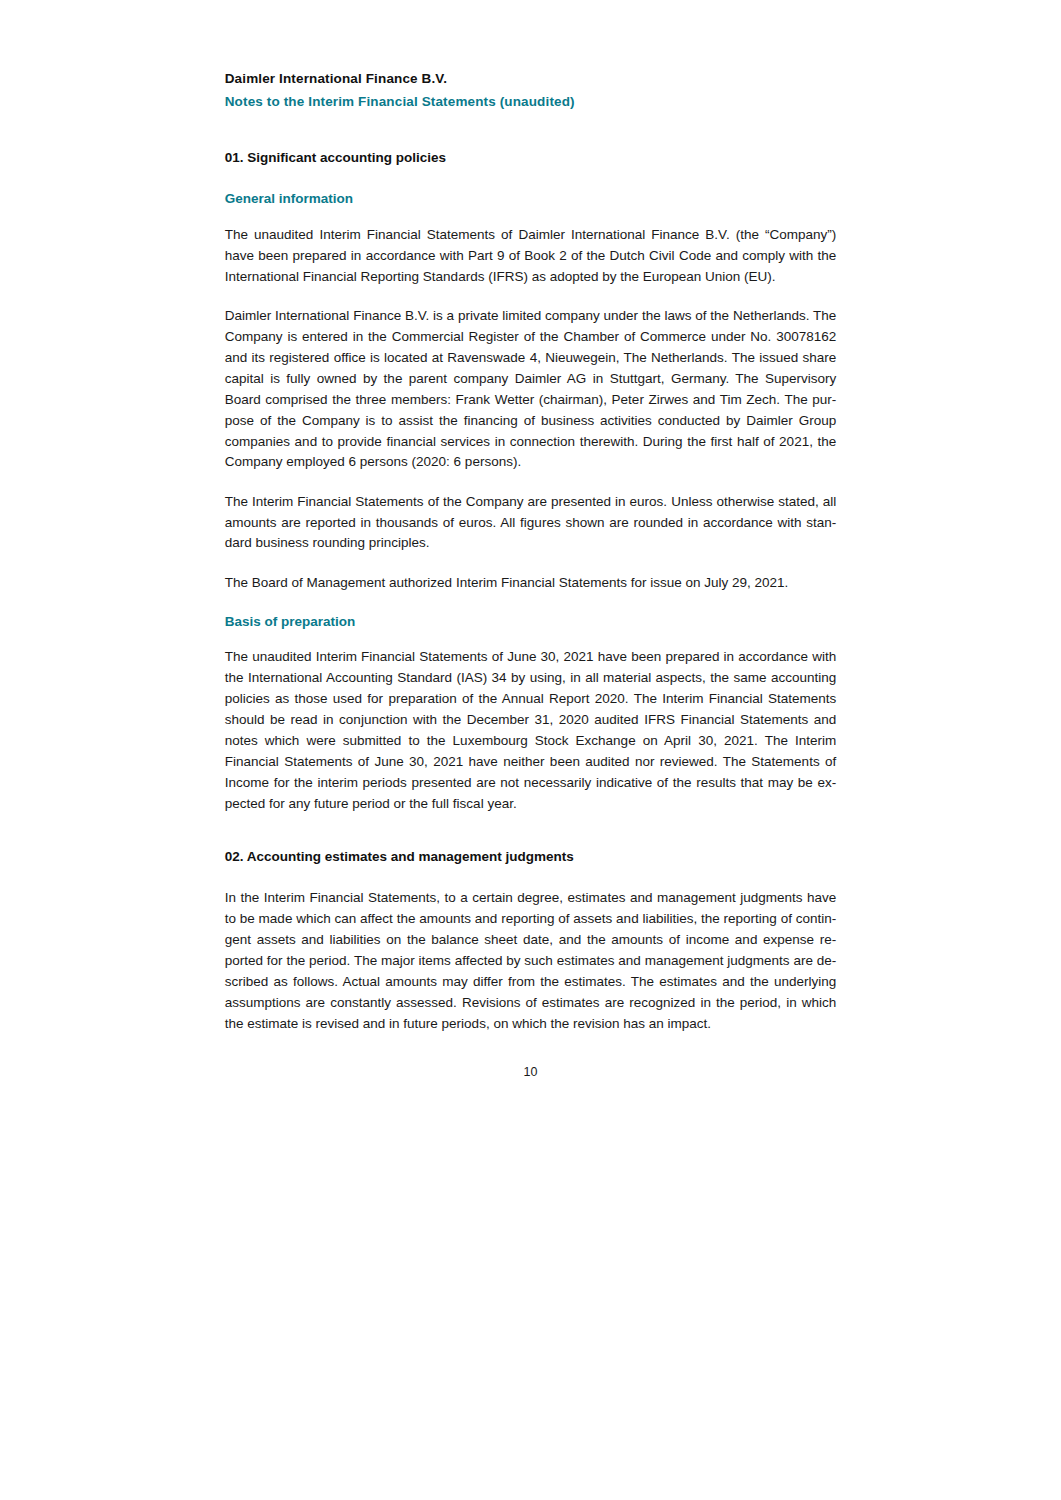Daimler International Finance B.V.
Notes to the Interim Financial Statements (unaudited)
01. Significant accounting policies
General information
The unaudited Interim Financial Statements of Daimler International Finance B.V. (the “Company”) have been prepared in accordance with Part 9 of Book 2 of the Dutch Civil Code and comply with the International Financial Reporting Standards (IFRS) as adopted by the European Union (EU).
Daimler International Finance B.V. is a private limited company under the laws of the Netherlands. The Company is entered in the Commercial Register of the Chamber of Commerce under No. 30078162 and its registered office is located at Ravenswade 4, Nieuwegein, The Netherlands. The issued share capital is fully owned by the parent company Daimler AG in Stuttgart, Germany. The Supervisory Board comprised the three members: Frank Wetter (chairman), Peter Zirwes and Tim Zech. The purpose of the Company is to assist the financing of business activities conducted by Daimler Group companies and to provide financial services in connection therewith. During the first half of 2021, the Company employed 6 persons (2020: 6 persons).
The Interim Financial Statements of the Company are presented in euros. Unless otherwise stated, all amounts are reported in thousands of euros. All figures shown are rounded in accordance with standard business rounding principles.
The Board of Management authorized Interim Financial Statements for issue on July 29, 2021.
Basis of preparation
The unaudited Interim Financial Statements of June 30, 2021 have been prepared in accordance with the International Accounting Standard (IAS) 34 by using, in all material aspects, the same accounting policies as those used for preparation of the Annual Report 2020. The Interim Financial Statements should be read in conjunction with the December 31, 2020 audited IFRS Financial Statements and notes which were submitted to the Luxembourg Stock Exchange on April 30, 2021. The Interim Financial Statements of June 30, 2021 have neither been audited nor reviewed. The Statements of Income for the interim periods presented are not necessarily indicative of the results that may be expected for any future period or the full fiscal year.
02. Accounting estimates and management judgments
In the Interim Financial Statements, to a certain degree, estimates and management judgments have to be made which can affect the amounts and reporting of assets and liabilities, the reporting of contingent assets and liabilities on the balance sheet date, and the amounts of income and expense reported for the period. The major items affected by such estimates and management judgments are described as follows. Actual amounts may differ from the estimates. The estimates and the underlying assumptions are constantly assessed. Revisions of estimates are recognized in the period, in which the estimate is revised and in future periods, on which the revision has an impact.
10